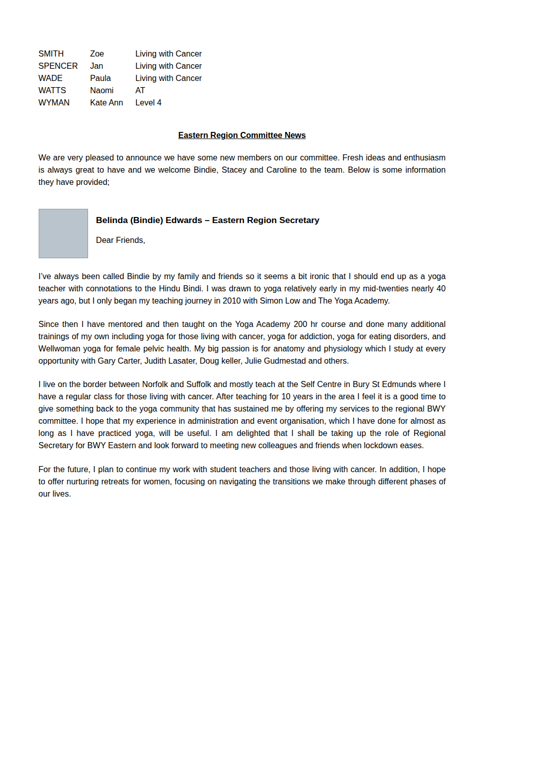| SMITH | Zoe | Living with Cancer |
| SPENCER | Jan | Living with Cancer |
| WADE | Paula | Living with Cancer |
| WATTS | Naomi | AT |
| WYMAN | Kate Ann | Level 4 |
Eastern Region Committee News
We are very pleased to announce we have some new members on our committee. Fresh ideas and enthusiasm is always great to have and we welcome Bindie, Stacey and Caroline to the team. Below is some information they have provided;
Belinda (Bindie) Edwards – Eastern Region Secretary
Dear Friends,
I’ve always been called Bindie by my family and friends so it seems a bit ironic that I should end up as a yoga teacher with connotations to the Hindu Bindi. I was drawn to yoga relatively early in my mid-twenties nearly 40 years ago, but I only began my teaching journey in 2010 with Simon Low and The Yoga Academy.
Since then I have mentored and then taught on the Yoga Academy 200 hr course and done many additional trainings of my own including yoga for those living with cancer, yoga for addiction, yoga for eating disorders, and Wellwoman yoga for female pelvic health. My big passion is for anatomy and physiology which I study at every opportunity with Gary Carter, Judith Lasater, Doug keller, Julie Gudmestad and others.
I live on the border between Norfolk and Suffolk and mostly teach at the Self Centre in Bury St Edmunds where I have a regular class for those living with cancer. After teaching for 10 years in the area I feel it is a good time to give something back to the yoga community that has sustained me by offering my services to the regional BWY committee. I hope that my experience in administration and event organisation, which I have done for almost as long as I have practiced yoga, will be useful. I am delighted that I shall be taking up the role of Regional Secretary for BWY Eastern and look forward to meeting new colleagues and friends when lockdown eases.
For the future, I plan to continue my work with student teachers and those living with cancer. In addition, I hope to offer nurturing retreats for women, focusing on navigating the transitions we make through different phases of our lives.